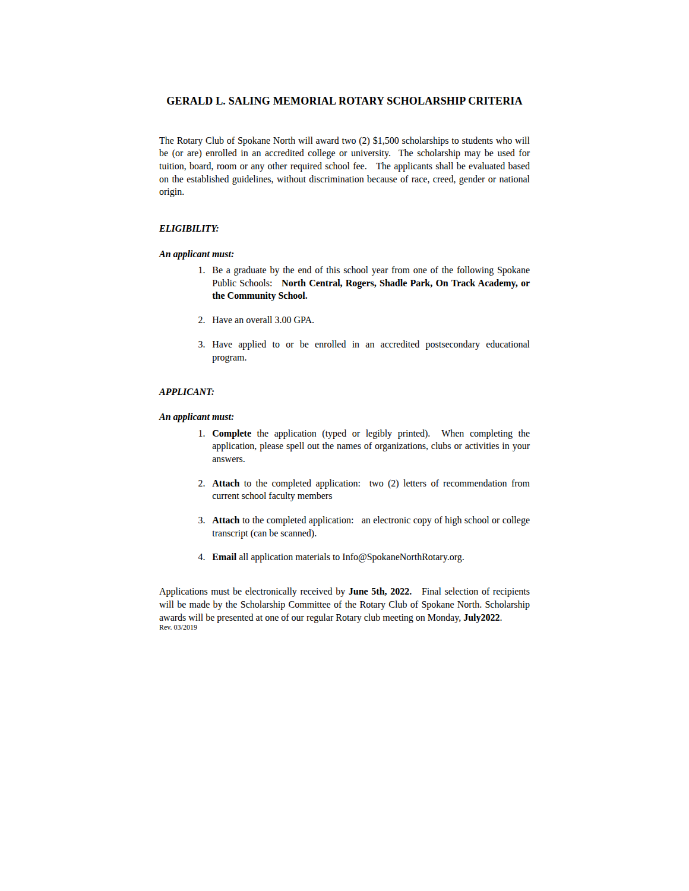GERALD L. SALING MEMORIAL ROTARY SCHOLARSHIP CRITERIA
The Rotary Club of Spokane North will award two (2) $1,500 scholarships to students who will be (or are) enrolled in an accredited college or university. The scholarship may be used for tuition, board, room or any other required school fee. The applicants shall be evaluated based on the established guidelines, without discrimination because of race, creed, gender or national origin.
ELIGIBILITY:
An applicant must:
Be a graduate by the end of this school year from one of the following Spokane Public Schools: North Central, Rogers, Shadle Park, On Track Academy, or the Community School.
Have an overall 3.00 GPA.
Have applied to or be enrolled in an accredited postsecondary educational program.
APPLICANT:
An applicant must:
Complete the application (typed or legibly printed). When completing the application, please spell out the names of organizations, clubs or activities in your answers.
Attach to the completed application: two (2) letters of recommendation from current school faculty members
Attach to the completed application: an electronic copy of high school or college transcript (can be scanned).
Email all application materials to Info@SpokaneNorthRotary.org.
Applications must be electronically received by June 5th, 2022. Final selection of recipients will be made by the Scholarship Committee of the Rotary Club of Spokane North. Scholarship awards will be presented at one of our regular Rotary club meeting on Monday, July2022.
Rev. 03/2019